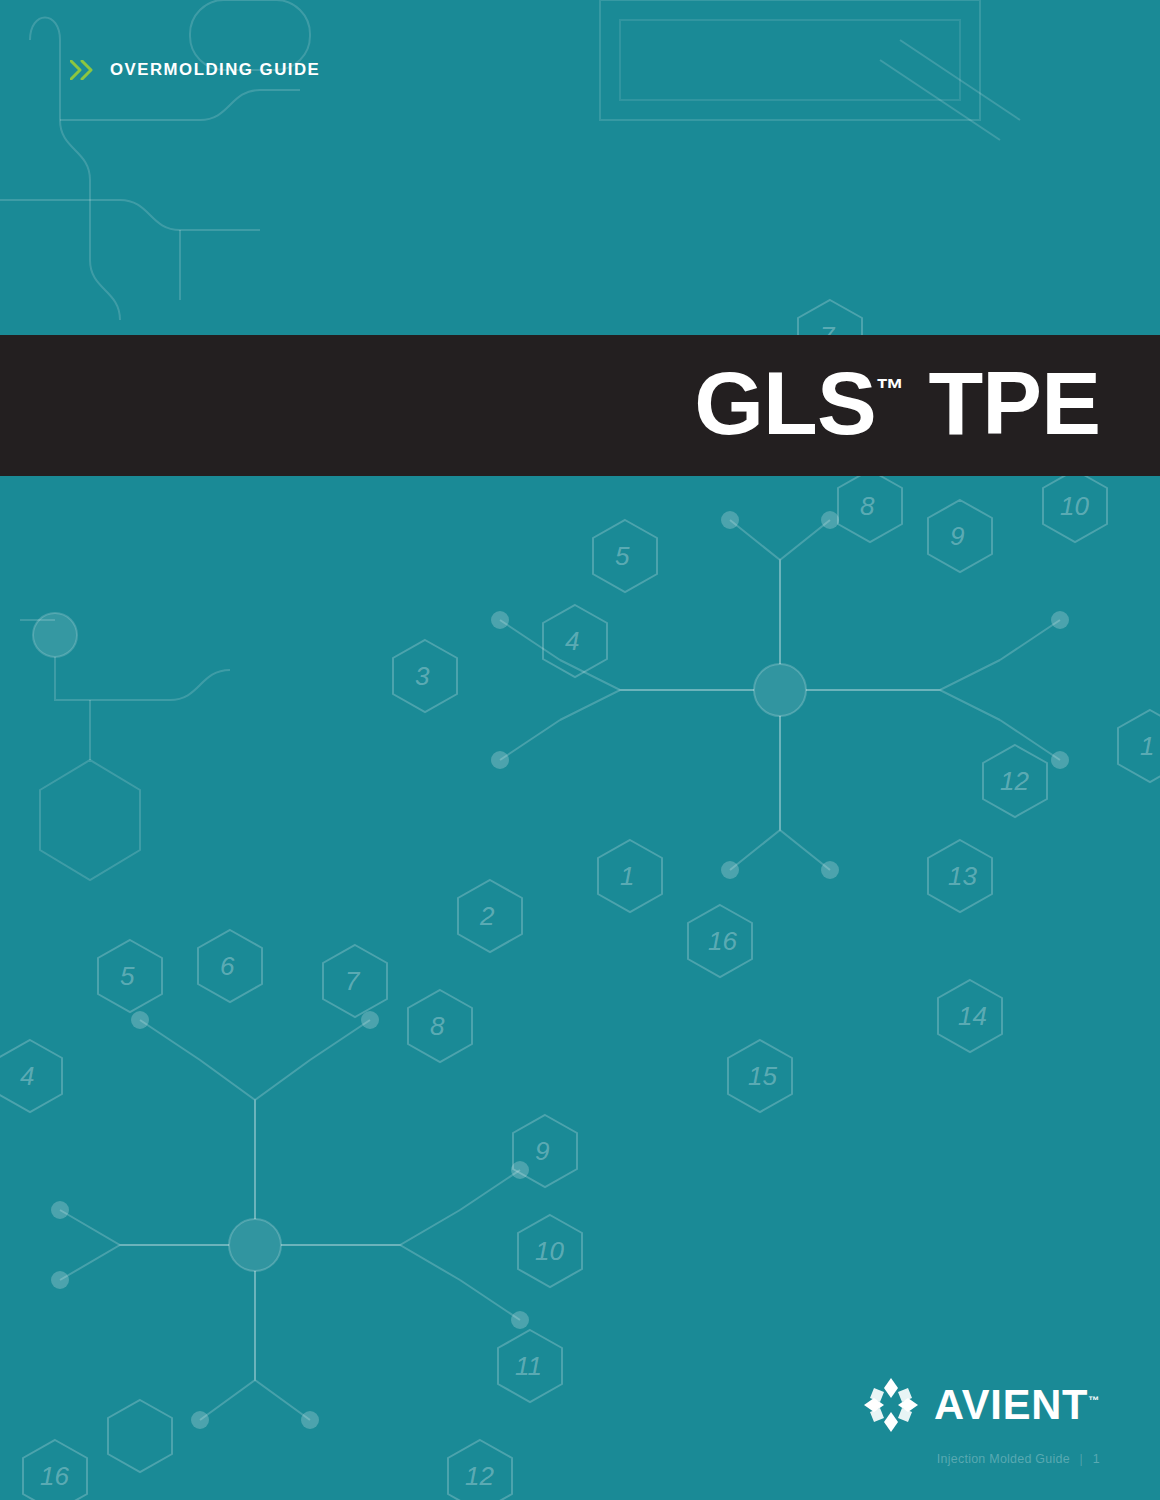7 8 9 10 5 4 3 12 1 1 2 16 13 14 15 5 6 7 8 4 9 10 11 12 16
Overmolding Guide
GLS™ TPE
AVIENT™
Injection Molded Guide | 1